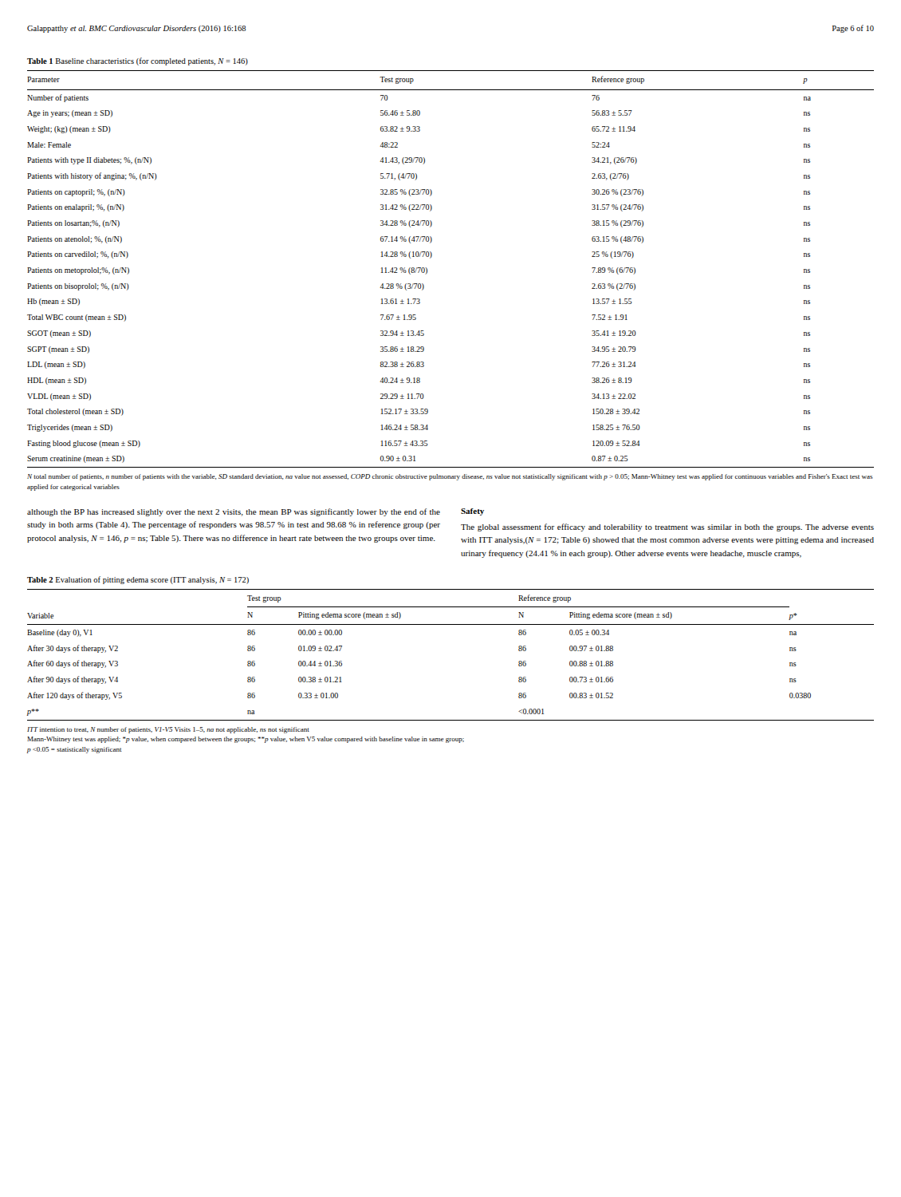Galappatthy et al. BMC Cardiovascular Disorders (2016) 16:168
Page 6 of 10
Table 1 Baseline characteristics (for completed patients, N = 146)
| Parameter | Test group | Reference group | p |
| --- | --- | --- | --- |
| Number of patients | 70 | 76 | na |
| Age in years; (mean ± SD) | 56.46 ± 5.80 | 56.83 ± 5.57 | ns |
| Weight; (kg) (mean ± SD) | 63.82 ± 9.33 | 65.72 ± 11.94 | ns |
| Male: Female | 48:22 | 52:24 | ns |
| Patients with type II diabetes; %, (n/N) | 41.43, (29/70) | 34.21, (26/76) | ns |
| Patients with history of angina; %, (n/N) | 5.71, (4/70) | 2.63, (2/76) | ns |
| Patients on captopril; %, (n/N) | 32.85 % (23/70) | 30.26 % (23/76) | ns |
| Patients on enalapril; %, (n/N) | 31.42 % (22/70) | 31.57 % (24/76) | ns |
| Patients on losartan;%, (n/N) | 34.28 % (24/70) | 38.15 % (29/76) | ns |
| Patients on atenolol; %, (n/N) | 67.14 % (47/70) | 63.15 % (48/76) | ns |
| Patients on carvedilol; %, (n/N) | 14.28 % (10/70) | 25 % (19/76) | ns |
| Patients on metoprolol;%, (n/N) | 11.42 % (8/70) | 7.89 % (6/76) | ns |
| Patients on bisoprolol; %, (n/N) | 4.28 % (3/70) | 2.63 % (2/76) | ns |
| Hb (mean ± SD) | 13.61 ± 1.73 | 13.57 ± 1.55 | ns |
| Total WBC count (mean ± SD) | 7.67 ± 1.95 | 7.52 ± 1.91 | ns |
| SGOT (mean ± SD) | 32.94 ± 13.45 | 35.41 ± 19.20 | ns |
| SGPT (mean ± SD) | 35.86 ± 18.29 | 34.95 ± 20.79 | ns |
| LDL (mean ± SD) | 82.38 ± 26.83 | 77.26 ± 31.24 | ns |
| HDL (mean ± SD) | 40.24 ± 9.18 | 38.26 ± 8.19 | ns |
| VLDL (mean ± SD) | 29.29 ± 11.70 | 34.13 ± 22.02 | ns |
| Total cholesterol (mean ± SD) | 152.17 ± 33.59 | 150.28 ± 39.42 | ns |
| Triglycerides (mean ± SD) | 146.24 ± 58.34 | 158.25 ± 76.50 | ns |
| Fasting blood glucose (mean ± SD) | 116.57 ± 43.35 | 120.09 ± 52.84 | ns |
| Serum creatinine (mean ± SD) | 0.90 ± 0.31 | 0.87 ± 0.25 | ns |
N total number of patients, n number of patients with the variable, SD standard deviation, na value not assessed, COPD chronic obstructive pulmonary disease, ns value not statistically significant with p > 0.05; Mann-Whitney test was applied for continuous variables and Fisher's Exact test was applied for categorical variables
although the BP has increased slightly over the next 2 visits, the mean BP was significantly lower by the end of the study in both arms (Table 4). The percentage of responders was 98.57 % in test and 98.68 % in reference group (per protocol analysis, N = 146, p = ns; Table 5). There was no difference in heart rate between the two groups over time.
Safety
The global assessment for efficacy and tolerability to treatment was similar in both the groups. The adverse events with ITT analysis,(N = 172; Table 6) showed that the most common adverse events were pitting edema and increased urinary frequency (24.41 % in each group). Other adverse events were headache, muscle cramps,
Table 2 Evaluation of pitting edema score (ITT analysis, N = 172)
| Variable | Test group | Reference group | p * |
| --- | --- | --- | --- |
| N | Pitting edema score (mean ± sd) | N | Pitting edema score (mean ± sd) |
| Baseline (day 0), V1 | 86 | 00.00 ± 00.00 | 86 | 0.05 ± 00.34 | na |
| After 30 days of therapy, V2 | 86 | 01.09 ± 02.47 | 86 | 00.97 ± 01.88 | ns |
| After 60 days of therapy, V3 | 86 | 00.44 ± 01.36 | 86 | 00.88 ± 01.88 | ns |
| After 90 days of therapy, V4 | 86 | 00.38 ± 01.21 | 86 | 00.73 ± 01.66 | ns |
| After 120 days of therapy, V5 | 86 | 0.33 ± 01.00 | 86 | 00.83 ± 01.52 | 0.0380 |
| p ** | na | <0.0001 | |
ITT intention to treat, N number of patients, V1-V5 Visits 1–5, na not applicable, ns not significant
Mann-Whitney test was applied; *p value, when compared between the groups; **p value, when V5 value compared with baseline value in same group;
p <0.05 = statistically significant